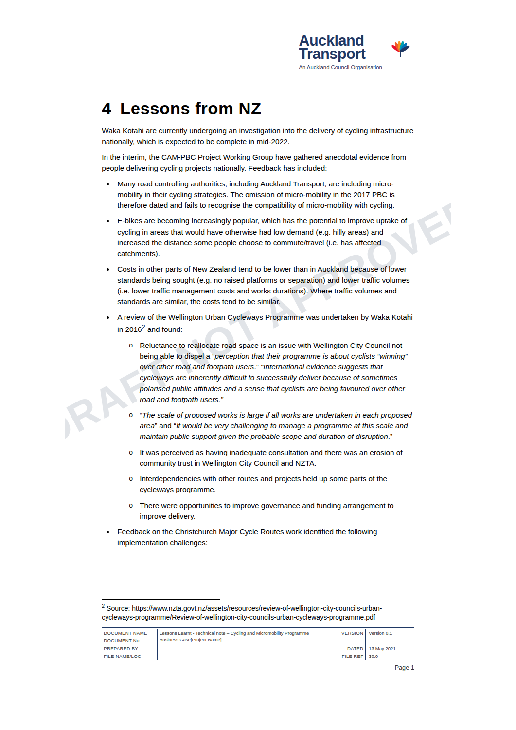DRAFT NOT APPROVED
Auckland Transport An Auckland Council Organisation
4 Lessons from NZ
Waka Kotahi are currently undergoing an investigation into the delivery of cycling infrastructure nationally, which is expected to be complete in mid-2022.
In the interim, the CAM-PBC Project Working Group have gathered anecdotal evidence from people delivering cycling projects nationally. Feedback has included:
Many road controlling authorities, including Auckland Transport, are including micro-mobility in their cycling strategies. The omission of micro-mobility in the 2017 PBC is therefore dated and fails to recognise the compatibility of micro-mobility with cycling.
E-bikes are becoming increasingly popular, which has the potential to improve uptake of cycling in areas that would have otherwise had low demand (e.g. hilly areas) and increased the distance some people choose to commute/travel (i.e. has affected catchments).
Costs in other parts of New Zealand tend to be lower than in Auckland because of lower standards being sought (e.g. no raised platforms or separation) and lower traffic volumes (i.e. lower traffic management costs and works durations). Where traffic volumes and standards are similar, the costs tend to be similar.
A review of the Wellington Urban Cycleways Programme was undertaken by Waka Kotahi in 20162 and found:
Reluctance to reallocate road space is an issue with Wellington City Council not being able to dispel a “perception that their programme is about cyclists “winning” over other road and footpath users.” “International evidence suggests that cycleways are inherently difficult to successfully deliver because of sometimes polarised public attitudes and a sense that cyclists are being favoured over other road and footpath users.”
“The scale of proposed works is large if all works are undertaken in each proposed area” and “It would be very challenging to manage a programme at this scale and maintain public support given the probable scope and duration of disruption.”
It was perceived as having inadequate consultation and there was an erosion of community trust in Wellington City Council and NZTA.
Interdependencies with other routes and projects held up some parts of the cycleways programme.
There were opportunities to improve governance and funding arrangement to improve delivery.
Feedback on the Christchurch Major Cycle Routes work identified the following implementation challenges:
2 Source: https://www.nzta.govt.nz/assets/resources/review-of-wellington-city-councils-urban-cycleways-programme/Review-of-wellington-city-councils-urban-cycleways-programme.pdf
| DOCUMENT NAME | Lessons Learnt - Technical note – Cycling and Micromobility Programme Business Case[Project Name] | VERSION | Version 0.1 |
| DOCUMENT No. | | |
| PREPARED BY | | DATED | 13 May 2021 |
| FILE NAME/LOC | | FILE REF | 30.0 |
Page 1